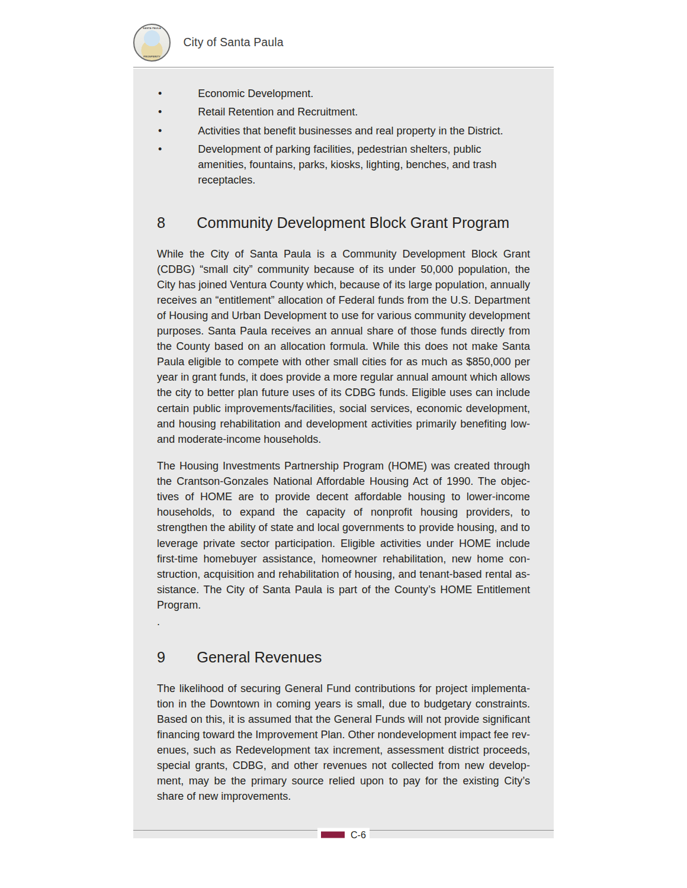City of Santa Paula
Economic Development.
Retail Retention and Recruitment.
Activities that benefit businesses and real property in the District.
Development of parking facilities, pedestrian shelters, public amenities, fountains, parks, kiosks, lighting, benches, and trash receptacles.
8 Community Development Block Grant Program
While the City of Santa Paula is a Community Development Block Grant (CDBG) “small city” community because of its under 50,000 population, the City has joined Ventura County which, because of its large population, annually receives an “entitlement” allocation of Federal funds from the U.S. Department of Housing and Urban Development to use for various community development purposes. Santa Paula receives an annual share of those funds directly from the County based on an allocation formula. While this does not make Santa Paula eligible to compete with other small cities for as much as $850,000 per year in grant funds, it does provide a more regular annual amount which allows the city to better plan future uses of its CDBG funds. Eligible uses can include certain public improvements/facilities, social services, economic development, and housing rehabilitation and development activities primarily benefiting low- and moderate-income households.
The Housing Investments Partnership Program (HOME) was created through the Crantson-Gonzales National Affordable Housing Act of 1990. The objectives of HOME are to provide decent affordable housing to lower-income households, to expand the capacity of nonprofit housing providers, to strengthen the ability of state and local governments to provide housing, and to leverage private sector participation. Eligible activities under HOME include first-time homebuyer assistance, homeowner rehabilitation, new home construction, acquisition and rehabilitation of housing, and tenant-based rental assistance. The City of Santa Paula is part of the County’s HOME Entitlement Program.
.
9 General Revenues
The likelihood of securing General Fund contributions for project implementation in the Downtown in coming years is small, due to budgetary constraints. Based on this, it is assumed that the General Funds will not provide significant financing toward the Improvement Plan. Other nondevelopment impact fee revenues, such as Redevelopment tax increment, assessment district proceeds, special grants, CDBG, and other revenues not collected from new development, may be the primary source relied upon to pay for the existing City’s share of new improvements.
C-6